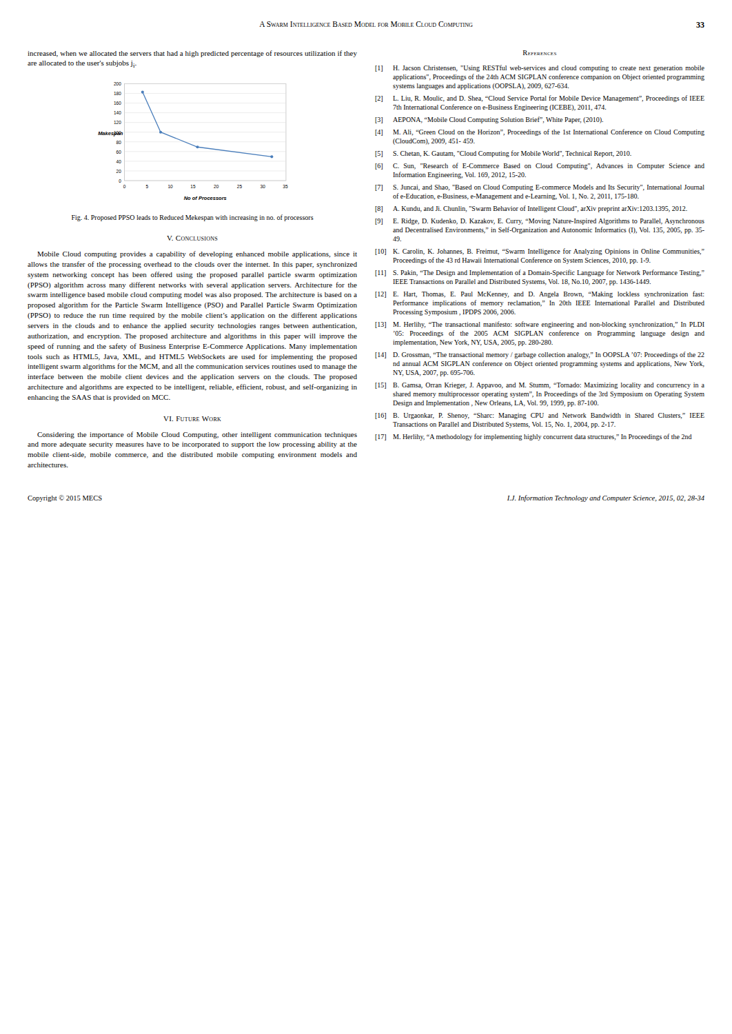A Swarm Intelligence Based Model for Mobile Cloud Computing 33
increased, when we allocated the servers that had a high predicted percentage of resources utilization if they are allocated to the user's subjobs ji.
200 180 160 140 120 100 80 60 40 20 0 0 5 10 15 20 25 30 35 Makespan No of Processors
Fig. 4. Proposed PPSO leads to Reduced Mekespan with increasing in no. of processors
V. Conclusions
Mobile Cloud computing provides a capability of developing enhanced mobile applications, since it allows the transfer of the processing overhead to the clouds over the internet. In this paper, synchronized system networking concept has been offered using the proposed parallel particle swarm optimization (PPSO) algorithm across many different networks with several application servers. Architecture for the swarm intelligence based mobile cloud computing model was also proposed. The architecture is based on a proposed algorithm for the Particle Swarm Intelligence (PSO) and Parallel Particle Swarm Optimization (PPSO) to reduce the run time required by the mobile client’s application on the different applications servers in the clouds and to enhance the applied security technologies ranges between authentication, authorization, and encryption. The proposed architecture and algorithms in this paper will improve the speed of running and the safety of Business Enterprise E-Commerce Applications. Many implementation tools such as HTML5, Java, XML, and HTML5 WebSockets are used for implementing the proposed intelligent swarm algorithms for the MCM, and all the communication services routines used to manage the interface between the mobile client devices and the application servers on the clouds. The proposed architecture and algorithms are expected to be intelligent, reliable, efficient, robust, and self-organizing in enhancing the SAAS that is provided on MCC.
VI. Future Work
Considering the importance of Mobile Cloud Computing, other intelligent communication techniques and more adequate security measures have to be incorporated to support the low processing ability at the mobile client-side, mobile commerce, and the distributed mobile computing environment models and architectures.
References
[1] H. Jacson Christensen, "Using RESTful web-services and cloud computing to create next generation mobile applications", Proceedings of the 24th ACM SIGPLAN conference companion on Object oriented programming systems languages and applications (OOPSLA), 2009, 627-634.
[2] L. Liu, R. Moulic, and D. Shea, “Cloud Service Portal for Mobile Device Management”, Proceedings of IEEE 7th International Conference on e-Business Engineering (ICEBE), 2011, 474.
[3] AEPONA, “Mobile Cloud Computing Solution Brief”, White Paper, (2010).
[4] M. Ali, “Green Cloud on the Horizon”, Proceedings of the 1st International Conference on Cloud Computing (CloudCom), 2009, 451- 459.
[5] S. Chetan, K. Gautam, "Cloud Computing for Mobile World", Technical Report, 2010.
[6] C. Sun, "Research of E-Commerce Based on Cloud Computing", Advances in Computer Science and Information Engineering, Vol. 169, 2012, 15-20.
[7] S. Juncai, and Shao, "Based on Cloud Computing E-commerce Models and Its Security", International Journal of e-Education, e-Business, e-Management and e-Learning, Vol. 1, No. 2, 2011, 175-180.
[8] A. Kundu, and Ji. Chunlin, "Swarm Behavior of Intelligent Cloud", arXiv preprint arXiv:1203.1395, 2012.
[9] E. Ridge, D. Kudenko, D. Kazakov, E. Curry, “Moving Nature-Inspired Algorithms to Parallel, Asynchronous and Decentralised Environments,” in Self-Organization and Autonomic Informatics (I), Vol. 135, 2005, pp. 35-49.
[10] K. Carolin, K. Johannes, B. Freimut, “Swarm Intelligence for Analyzing Opinions in Online Communities,” Proceedings of the 43 rd Hawaii International Conference on System Sciences, 2010, pp. 1-9.
[11] S. Pakin, “The Design and Implementation of a Domain-Specific Language for Network Performance Testing,” IEEE Transactions on Parallel and Distributed Systems, Vol. 18, No.10, 2007, pp. 1436-1449.
[12] E. Hart, Thomas, E. Paul McKenney, and D. Angela Brown, “Making lockless synchronization fast: Performance implications of memory reclamation,” In 20th IEEE International Parallel and Distributed Processing Symposium , IPDPS 2006, 2006.
[13] M. Herlihy, “The transactional manifesto: software engineering and non-blocking synchronization,” In PLDI ’05: Proceedings of the 2005 ACM SIGPLAN conference on Programming language design and implementation, New York, NY, USA, 2005, pp. 280-280.
[14] D. Grossman, “The transactional memory / garbage collection analogy,” In OOPSLA ’07: Proceedings of the 22 nd annual ACM SIGPLAN conference on Object oriented programming systems and applications, New York, NY, USA, 2007, pp. 695-706.
[15] B. Gamsa, Orran Krieger, J. Appavoo, and M. Stumm, “Tornado: Maximizing locality and concurrency in a shared memory multiprocessor operating system”, In Proceedings of the 3rd Symposium on Operating System Design and Implementation , New Orleans, LA, Vol. 99, 1999, pp. 87-100.
[16] B. Urgaonkar, P. Shenoy, “Sharc: Managing CPU and Network Bandwidth in Shared Clusters,” IEEE Transactions on Parallel and Distributed Systems, Vol. 15, No. 1, 2004, pp. 2-17.
[17] M. Herlihy, “A methodology for implementing highly concurrent data structures,” In Proceedings of the 2nd
Copyright © 2015 MECS
I.J. Information Technology and Computer Science, 2015, 02, 28-34